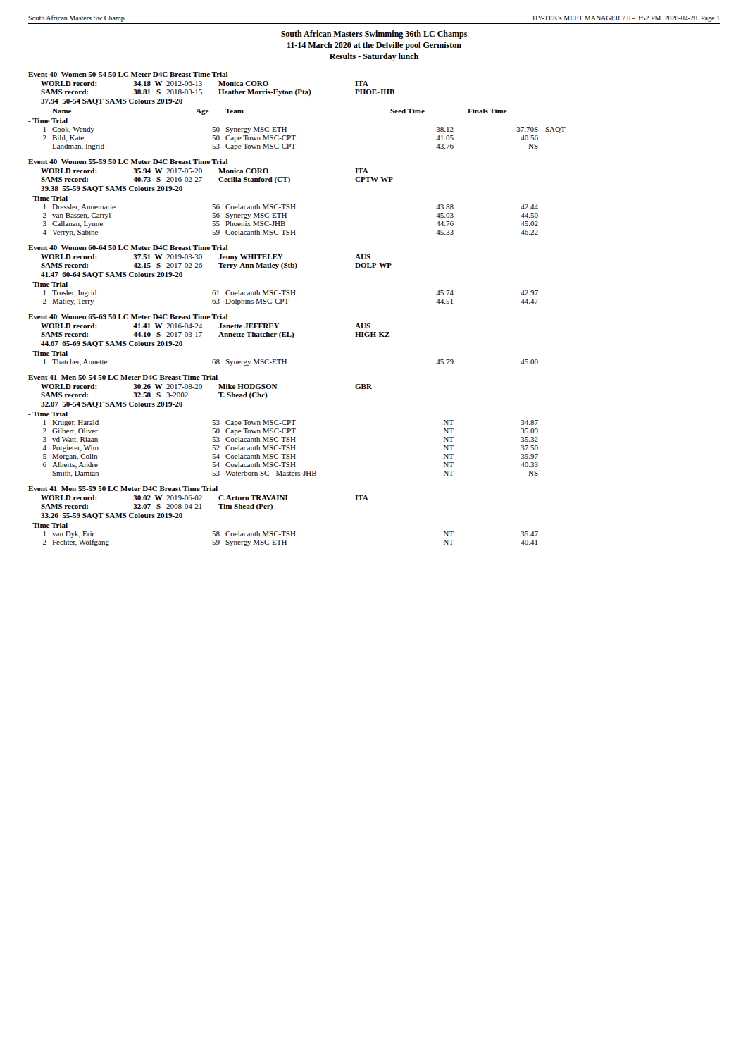South African Masters Sw Champ
HY-TEK's MEET MANAGER 7.0 - 3:52 PM 2020-04-28 Page 1
South African Masters Swimming 36th LC Champs
11-14 March 2020 at the Delville pool Germiston
Results - Saturday lunch
Event 40 Women 50-54 50 LC Meter D4C Breast Time Trial
| WORLD record: | 34.18 | W | 2012-06-13 | Monica CORO | ITA |
| SAMS record: | 38.81 | S | 2018-03-15 | Heather Morris-Eyton (Pta) | PHOE-JHB |
37.94 50-54 SAQT SAMS Colours 2019-20
| | Name | Age | Team | Seed Time | Finals Time | |
| --- | --- | --- | --- | --- | --- | --- |
| - Time Trial |
| 1 | Cook, Wendy | 50 | Synergy MSC-ETH | 38.12 | 37.70S | SAQT |
| 2 | Bihl, Kate | 50 | Cape Town MSC-CPT | 41.05 | 40.56 | |
| --- | Landman, Ingrid | 53 | Cape Town MSC-CPT | 43.76 | NS | |
Event 40 Women 55-59 50 LC Meter D4C Breast Time Trial
| WORLD record: | 35.94 | W | 2017-05-20 | Monica CORO | ITA |
| SAMS record: | 40.73 | S | 2016-02-27 | Cecilia Stanford (CT) | CPTW-WP |
39.38 55-59 SAQT SAMS Colours 2019-20
| - Time Trial |
| 1 | Dressler, Annemarie | 56 | Coelacanth MSC-TSH | 43.88 | 42.44 | |
| 2 | van Bassen, Carryl | 56 | Synergy MSC-ETH | 45.03 | 44.50 | |
| 3 | Callanan, Lynne | 55 | Phoenix MSC-JHB | 44.76 | 45.02 | |
| 4 | Verryn, Sabine | 59 | Coelacanth MSC-TSH | 45.33 | 46.22 | |
Event 40 Women 60-64 50 LC Meter D4C Breast Time Trial
| WORLD record: | 37.51 | W | 2019-03-30 | Jenny WHITELEY | AUS |
| SAMS record: | 42.15 | S | 2017-02-26 | Terry-Ann Matley (Stb) | DOLP-WP |
41.47 60-64 SAQT SAMS Colours 2019-20
| - Time Trial |
| 1 | Trusler, Ingrid | 61 | Coelacanth MSC-TSH | 45.74 | 42.97 | |
| 2 | Matley, Terry | 63 | Dolphins MSC-CPT | 44.51 | 44.47 | |
Event 40 Women 65-69 50 LC Meter D4C Breast Time Trial
| WORLD record: | 41.41 | W | 2016-04-24 | Janette JEFFREY | AUS |
| SAMS record: | 44.10 | S | 2017-03-17 | Annette Thatcher (EL) | HIGH-KZ |
44.67 65-69 SAQT SAMS Colours 2019-20
| - Time Trial |
| 1 | Thatcher, Annette | 68 | Synergy MSC-ETH | 45.79 | 45.00 | |
Event 41 Men 50-54 50 LC Meter D4C Breast Time Trial
| WORLD record: | 30.26 | W | 2017-08-20 | Mike HODGSON | GBR |
| SAMS record: | 32.58 | S | 3-2002 | T. Shead (Chc) | |
32.07 50-54 SAQT SAMS Colours 2019-20
| - Time Trial |
| 1 | Kruger, Harald | 53 | Cape Town MSC-CPT | NT | 34.87 | |
| 2 | Gilbert, Oliver | 50 | Cape Town MSC-CPT | NT | 35.09 | |
| 3 | vd Watt, Riaan | 53 | Coelacanth MSC-TSH | NT | 35.32 | |
| 4 | Potgieter, Wim | 52 | Coelacanth MSC-TSH | NT | 37.50 | |
| 5 | Morgan, Colin | 54 | Coelacanth MSC-TSH | NT | 39.97 | |
| 6 | Alberts, Andre | 54 | Coelacanth MSC-TSH | NT | 40.33 | |
| --- | Smith, Damian | 53 | Waterborn SC - Masters-JHB | NT | NS | |
Event 41 Men 55-59 50 LC Meter D4C Breast Time Trial
| WORLD record: | 30.02 | W | 2019-06-02 | C.Arturo TRAVAINI | ITA |
| SAMS record: | 32.07 | S | 2008-04-21 | Tim Shead (Per) | |
33.26 55-59 SAQT SAMS Colours 2019-20
| - Time Trial |
| 1 | van Dyk, Eric | 58 | Coelacanth MSC-TSH | NT | 35.47 | |
| 2 | Fechter, Wolfgang | 59 | Synergy MSC-ETH | NT | 40.41 | |